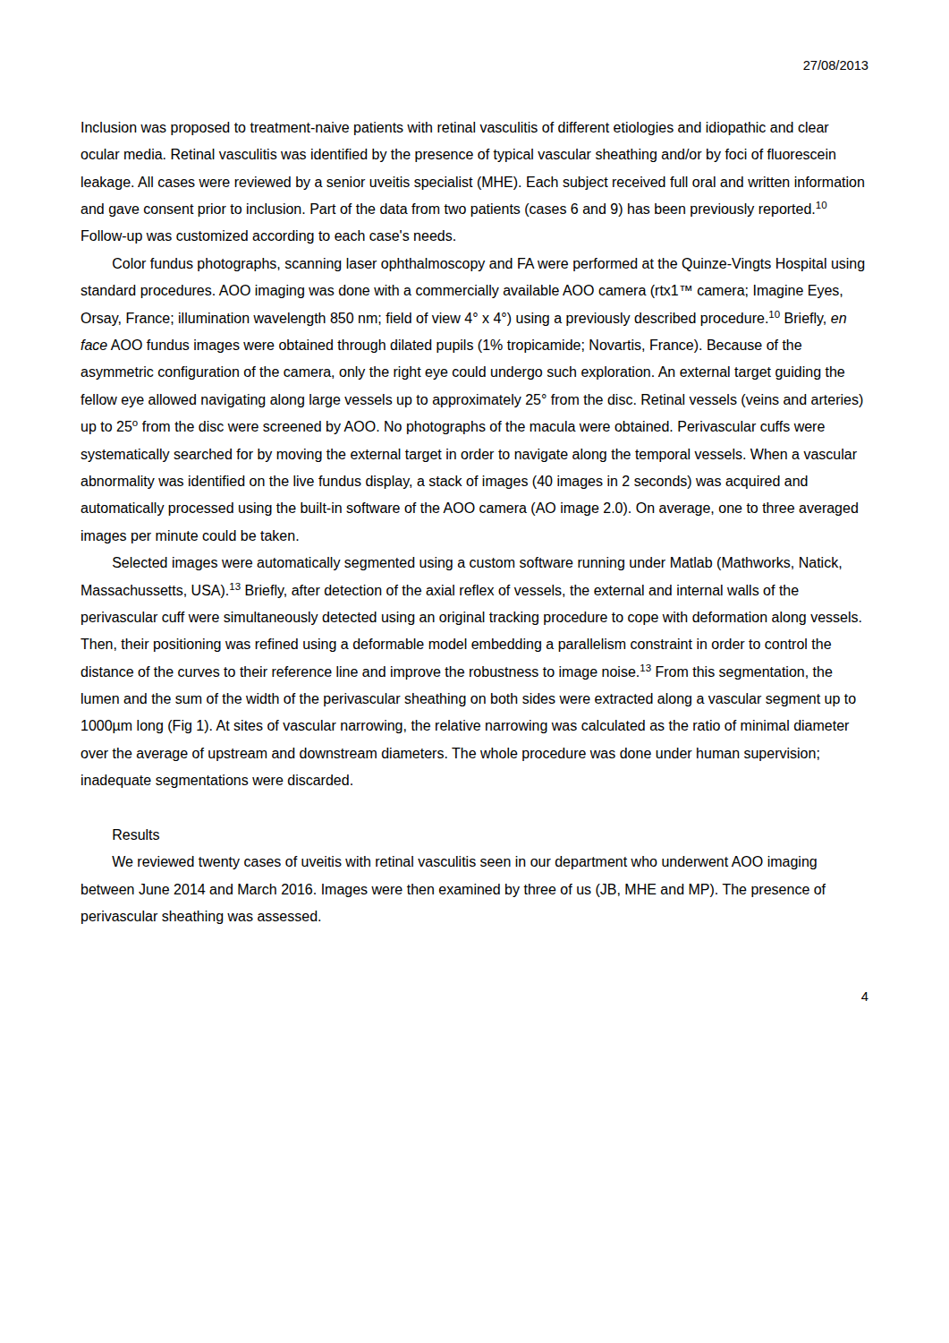27/08/2013
Inclusion was proposed to treatment-naive patients with retinal vasculitis of different etiologies and idiopathic and clear ocular media. Retinal vasculitis was identified by the presence of typical vascular sheathing and/or by foci of fluorescein leakage. All cases were reviewed by a senior uveitis specialist (MHE). Each subject received full oral and written information and gave consent prior to inclusion. Part of the data from two patients (cases 6 and 9) has been previously reported.10 Follow-up was customized according to each case's needs.
Color fundus photographs, scanning laser ophthalmoscopy and FA were performed at the Quinze-Vingts Hospital using standard procedures. AOO imaging was done with a commercially available AOO camera (rtx1™ camera; Imagine Eyes, Orsay, France; illumination wavelength 850 nm; field of view 4° x 4°) using a previously described procedure.10 Briefly, en face AOO fundus images were obtained through dilated pupils (1% tropicamide; Novartis, France). Because of the asymmetric configuration of the camera, only the right eye could undergo such exploration. An external target guiding the fellow eye allowed navigating along large vessels up to approximately 25° from the disc. Retinal vessels (veins and arteries) up to 25o from the disc were screened by AOO. No photographs of the macula were obtained. Perivascular cuffs were systematically searched for by moving the external target in order to navigate along the temporal vessels. When a vascular abnormality was identified on the live fundus display, a stack of images (40 images in 2 seconds) was acquired and automatically processed using the built-in software of the AOO camera (AO image 2.0). On average, one to three averaged images per minute could be taken.
Selected images were automatically segmented using a custom software running under Matlab (Mathworks, Natick, Massachussetts, USA).13 Briefly, after detection of the axial reflex of vessels, the external and internal walls of the perivascular cuff were simultaneously detected using an original tracking procedure to cope with deformation along vessels. Then, their positioning was refined using a deformable model embedding a parallelism constraint in order to control the distance of the curves to their reference line and improve the robustness to image noise.13 From this segmentation, the lumen and the sum of the width of the perivascular sheathing on both sides were extracted along a vascular segment up to 1000µm long (Fig 1). At sites of vascular narrowing, the relative narrowing was calculated as the ratio of minimal diameter over the average of upstream and downstream diameters. The whole procedure was done under human supervision; inadequate segmentations were discarded.
Results
We reviewed twenty cases of uveitis with retinal vasculitis seen in our department who underwent AOO imaging between June 2014 and March 2016. Images were then examined by three of us (JB, MHE and MP). The presence of perivascular sheathing was assessed.
4